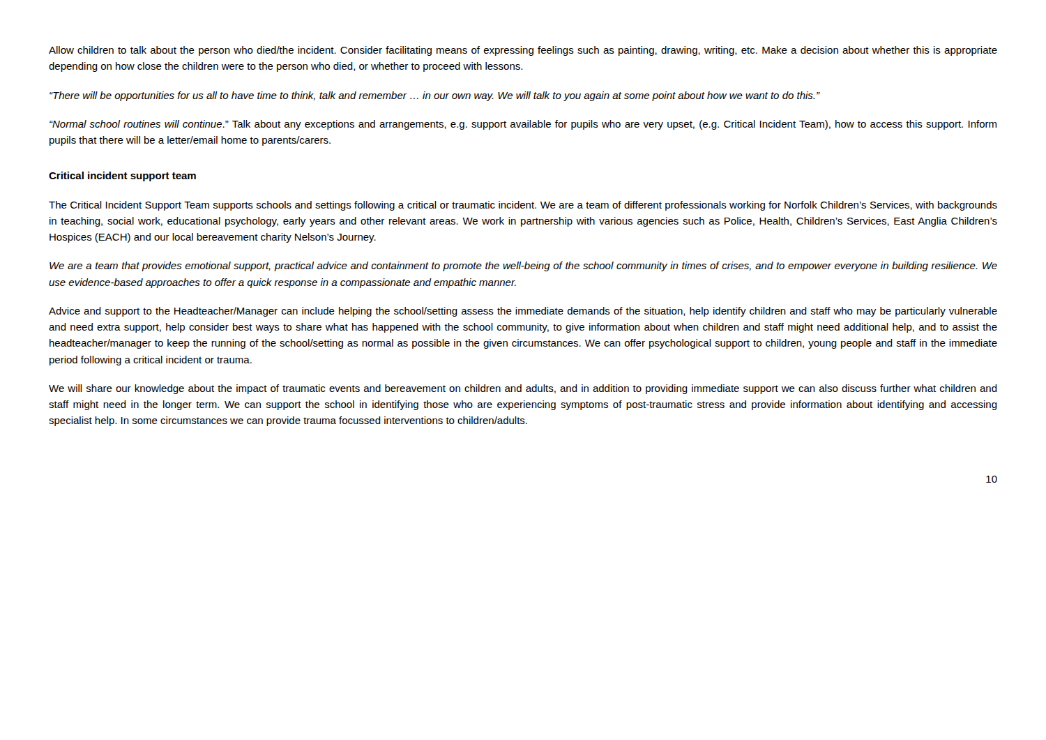Allow children to talk about the person who died/the incident. Consider facilitating means of expressing feelings such as painting, drawing, writing, etc. Make a decision about whether this is appropriate depending on how close the children were to the person who died, or whether to proceed with lessons.
“There will be opportunities for us all to have time to think, talk and remember … in our own way. We will talk to you again at some point about how we want to do this.”
“Normal school routines will continue.” Talk about any exceptions and arrangements, e.g. support available for pupils who are very upset, (e.g. Critical Incident Team), how to access this support. Inform pupils that there will be a letter/email home to parents/carers.
Critical incident support team
The Critical Incident Support Team supports schools and settings following a critical or traumatic incident. We are a team of different professionals working for Norfolk Children’s Services, with backgrounds in teaching, social work, educational psychology, early years and other relevant areas. We work in partnership with various agencies such as Police, Health, Children’s Services, East Anglia Children’s Hospices (EACH) and our local bereavement charity Nelson’s Journey.
We are a team that provides emotional support, practical advice and containment to promote the well-being of the school community in times of crises, and to empower everyone in building resilience. We use evidence-based approaches to offer a quick response in a compassionate and empathic manner.
Advice and support to the Headteacher/Manager can include helping the school/setting assess the immediate demands of the situation, help identify children and staff who may be particularly vulnerable and need extra support, help consider best ways to share what has happened with the school community, to give information about when children and staff might need additional help, and to assist the headteacher/manager to keep the running of the school/setting as normal as possible in the given circumstances. We can offer psychological support to children, young people and staff in the immediate period following a critical incident or trauma.
We will share our knowledge about the impact of traumatic events and bereavement on children and adults, and in addition to providing immediate support we can also discuss further what children and staff might need in the longer term. We can support the school in identifying those who are experiencing symptoms of post-traumatic stress and provide information about identifying and accessing specialist help. In some circumstances we can provide trauma focussed interventions to children/adults.
10